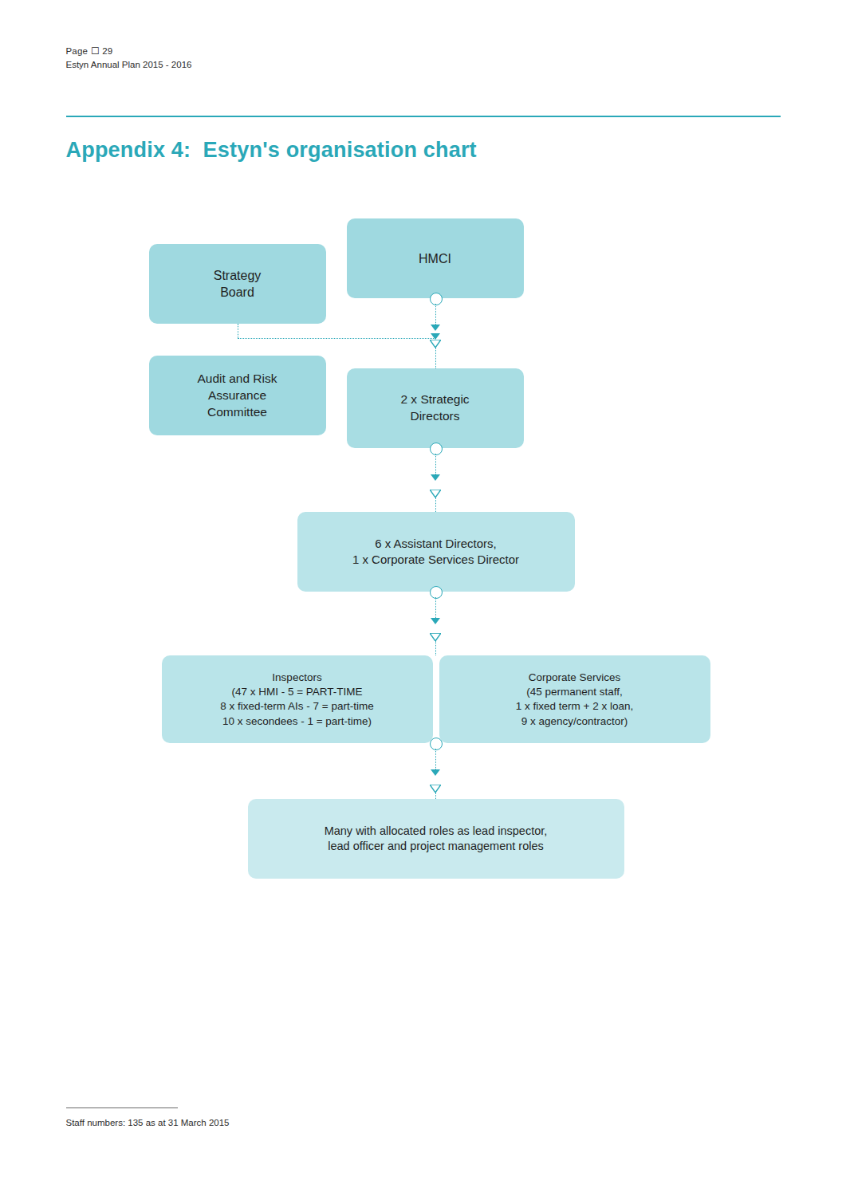Page ☐ 29
Estyn Annual Plan 2015 - 2016
Appendix 4: Estyn's organisation chart
HMCI
Strategy
Board
Audit and Risk
Assurance
Committee
2 x Strategic
Directors
6 x Assistant Directors,
1 x Corporate Services Director
Inspectors
(47 x HMI - 5 = PART-TIME
8 x fixed-term AIs - 7 = part-time
10 x secondees - 1 = part-time)
Corporate Services
(45 permanent staff,
1 x fixed term + 2 x loan,
9 x agency/contractor)
Many with allocated roles as lead inspector,
lead officer and project management roles
Staff numbers: 135 as at 31 March 2015